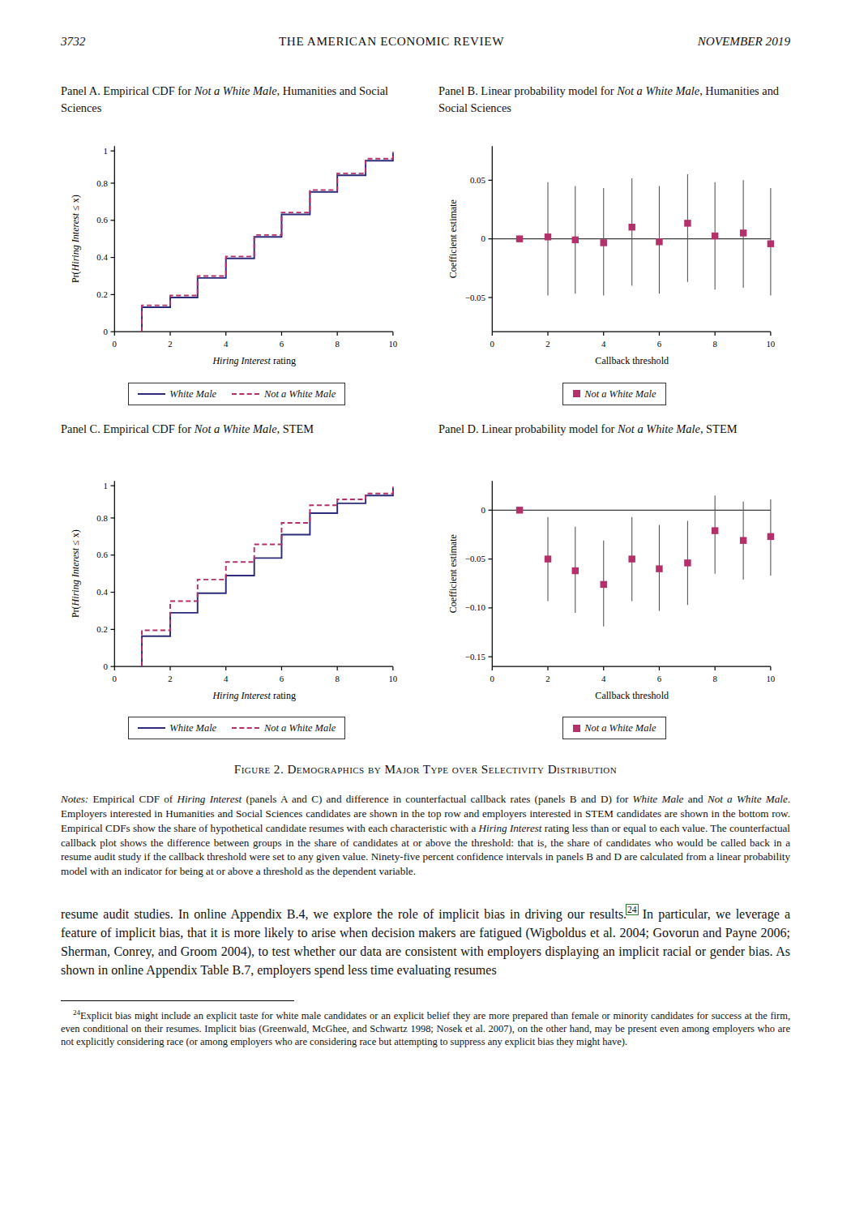3732 THE AMERICAN ECONOMIC REVIEW NOVEMBER 2019
Panel A. Empirical CDF for Not a White Male, Humanities and Social Sciences
0 0.2 0.4 0.6 0.8 1 0 2 4 6 8 10 Hiring Interest rating Pr(Hiring Interest ≤ x)
White Male Not a White Male
Panel B. Linear probability model for Not a White Male, Humanities and Social Sciences
0.05 0 −0.05 0 2 4 6 8 10 Callback threshold Coefficient estimate
Not a White Male
Panel C. Empirical CDF for Not a White Male, STEM
0 0.2 0.4 0.6 0.8 1 0 2 4 6 8 10 Hiring Interest rating Pr(Hiring Interest ≤ x)
White Male Not a White Male
Panel D. Linear probability model for Not a White Male, STEM
0 −0.05 −0.10 −0.15 0 2 4 6 8 10 Callback threshold Coefficient estimate
Not a White Male
Figure 2. Demographics by Major Type over Selectivity Distribution
Notes: Empirical CDF of Hiring Interest (panels A and C) and difference in counterfactual callback rates (panels B and D) for White Male and Not a White Male. Employers interested in Humanities and Social Sciences candidates are shown in the top row and employers interested in STEM candidates are shown in the bottom row. Empirical CDFs show the share of hypothetical candidate resumes with each characteristic with a Hiring Interest rating less than or equal to each value. The counterfactual callback plot shows the difference between groups in the share of candidates at or above the threshold: that is, the share of candidates who would be called back in a resume audit study if the callback threshold were set to any given value. Ninety-five percent confidence intervals in panels B and D are calculated from a linear probability model with an indicator for being at or above a threshold as the dependent variable.
resume audit studies. In online Appendix B.4, we explore the role of implicit bias in driving our results.24 In particular, we leverage a feature of implicit bias, that it is more likely to arise when decision makers are fatigued (Wigboldus et al. 2004; Govorun and Payne 2006; Sherman, Conrey, and Groom 2004), to test whether our data are consistent with employers displaying an implicit racial or gender bias. As shown in online Appendix Table B.7, employers spend less time evaluating resumes
24Explicit bias might include an explicit taste for white male candidates or an explicit belief they are more prepared than female or minority candidates for success at the firm, even conditional on their resumes. Implicit bias (Greenwald, McGhee, and Schwartz 1998; Nosek et al. 2007), on the other hand, may be present even among employers who are not explicitly considering race (or among employers who are considering race but attempting to suppress any explicit bias they might have).